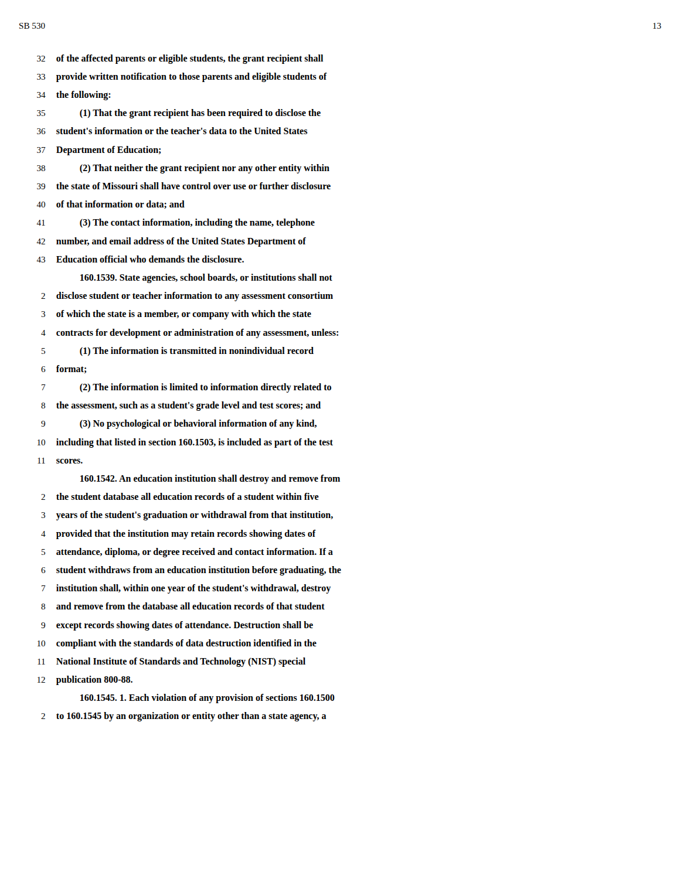SB 530 13
32 of the affected parents or eligible students, the grant recipient shall
33 provide written notification to those parents and eligible students of
34 the following:
35(1) That the grant recipient has been required to disclose the
36 student's information or the teacher's data to the United States
37 Department of Education;
38(2) That neither the grant recipient nor any other entity within
39 the state of Missouri shall have control over use or further disclosure
40 of that information or data; and
41(3) The contact information, including the name, telephone
42 number, and email address of the United States Department of
43 Education official who demands the disclosure.
160.1539. State agencies, school boards, or institutions shall not
2 disclose student or teacher information to any assessment consortium
3 of which the state is a member, or company with which the state
4 contracts for development or administration of any assessment, unless:
5(1) The information is transmitted in nonindividual record
6 format;
7(2) The information is limited to information directly related to
8 the assessment, such as a student's grade level and test scores; and
9(3) No psychological or behavioral information of any kind,
10 including that listed in section 160.1503, is included as part of the test
11 scores.
160.1542. An education institution shall destroy and remove from
2 the student database all education records of a student within five
3 years of the student's graduation or withdrawal from that institution,
4 provided that the institution may retain records showing dates of
5 attendance, diploma, or degree received and contact information. If a
6 student withdraws from an education institution before graduating, the
7 institution shall, within one year of the student's withdrawal, destroy
8 and remove from the database all education records of that student
9 except records showing dates of attendance. Destruction shall be
10 compliant with the standards of data destruction identified in the
11 National Institute of Standards and Technology (NIST) special
12 publication 800-88.
160.1545. 1. Each violation of any provision of sections 160.1500
2 to 160.1545 by an organization or entity other than a state agency, a